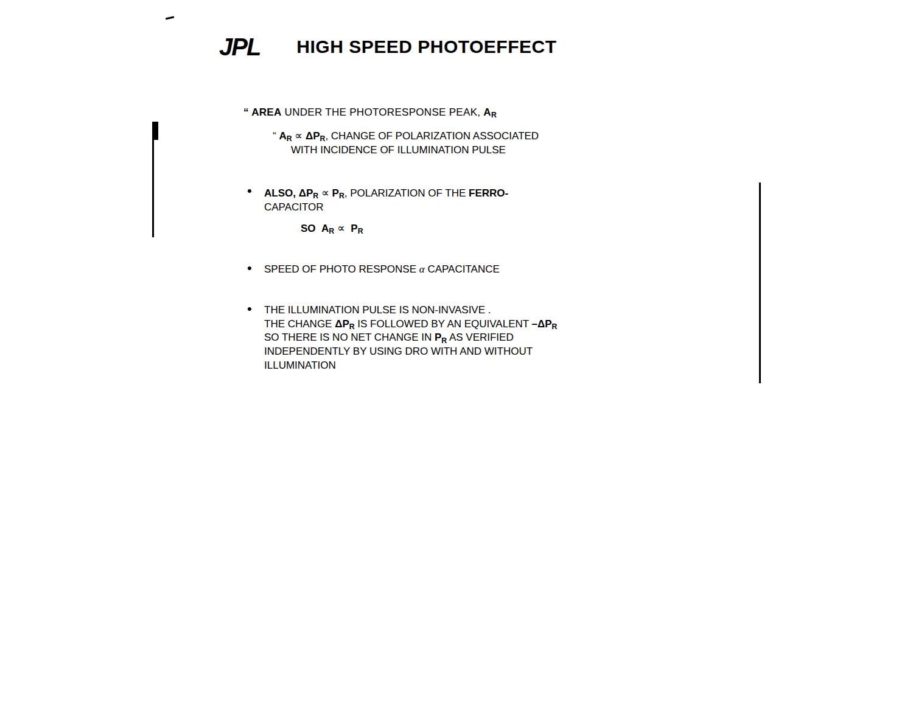JPL
HIGH SPEED PHOTOEFFECT
“ AREA UNDER THE PHOTORESPONSE PEAK, AR
“ AR ∝ ΔPR, CHANGE OF POLARIZATION ASSOCIATED
WITH INCIDENCE OF ILLUMINATION PULSE
ALSO, ΔPR ∝ PR, POLARIZATION OF THE FERRO-
CAPACITOR
SO AR ∝ PR
SPEED OF PHOTO RESPONSE α CAPACITANCE
THE ILLUMINATION PULSE IS NON-INVASIVE .
THE CHANGE ΔPR IS FOLLOWED BY AN EQUIVALENT –ΔPR
SO THERE IS NO NET CHANGE IN PR AS VERIFIED
INDEPENDENTLY BY USING DRO WITH AND WITHOUT
ILLUMINATION